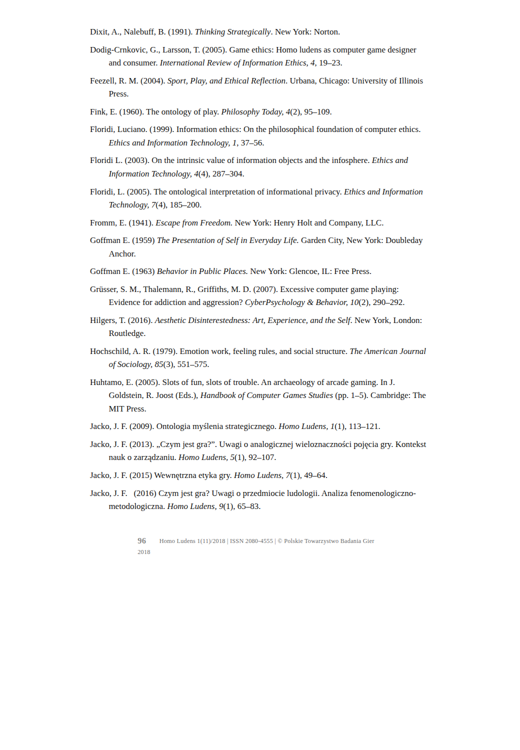Dixit, A., Nalebuff, B. (1991). Thinking Strategically. New York: Norton.
Dodig-Crnkovic, G., Larsson, T. (2005). Game ethics: Homo ludens as computer game designer and consumer. International Review of Information Ethics, 4, 19–23.
Feezell, R. M. (2004). Sport, Play, and Ethical Reflection. Urbana, Chicago: University of Illinois Press.
Fink, E. (1960). The ontology of play. Philosophy Today, 4(2), 95–109.
Floridi, Luciano. (1999). Information ethics: On the philosophical foundation of computer ethics. Ethics and Information Technology, 1, 37–56.
Floridi L. (2003). On the intrinsic value of information objects and the infosphere. Ethics and Information Technology, 4(4), 287–304.
Floridi, L. (2005). The ontological interpretation of informational privacy. Ethics and Information Technology, 7(4), 185–200.
Fromm, E. (1941). Escape from Freedom. New York: Henry Holt and Company, LLC.
Goffman E. (1959) The Presentation of Self in Everyday Life. Garden City, New York: Doubleday Anchor.
Goffman E. (1963) Behavior in Public Places. New York: Glencoe, IL: Free Press.
Grüsser, S. M., Thalemann, R., Griffiths, M. D. (2007). Excessive computer game playing: Evidence for addiction and aggression? CyberPsychology & Behavior, 10(2), 290–292.
Hilgers, T. (2016). Aesthetic Disinterestedness: Art, Experience, and the Self. New York, London: Routledge.
Hochschild, A. R. (1979). Emotion work, feeling rules, and social structure. The American Journal of Sociology, 85(3), 551–575.
Huhtamo, E. (2005). Slots of fun, slots of trouble. An archaeology of arcade gaming. In J. Goldstein, R. Joost (Eds.), Handbook of Computer Games Studies (pp. 1–5). Cambridge: The MIT Press.
Jacko, J. F. (2009). Ontologia myślenia strategicznego. Homo Ludens, 1(1), 113–121.
Jacko, J. F. (2013). „Czym jest gra?”. Uwagi o analogicznej wieloznaczności pojęcia gry. Kontekst nauk o zarządzaniu. Homo Ludens, 5(1), 92–107.
Jacko, J. F. (2015) Wewnętrzna etyka gry. Homo Ludens, 7(1), 49–64.
Jacko, J. F. (2016) Czym jest gra? Uwagi o przedmiocie ludologii. Analiza fenomenologiczno-metodologiczna. Homo Ludens, 9(1), 65–83.
96 Homo Ludens 1(11)/2018 | ISSN 2080-4555 | © Polskie Towarzystwo Badania Gier 2018